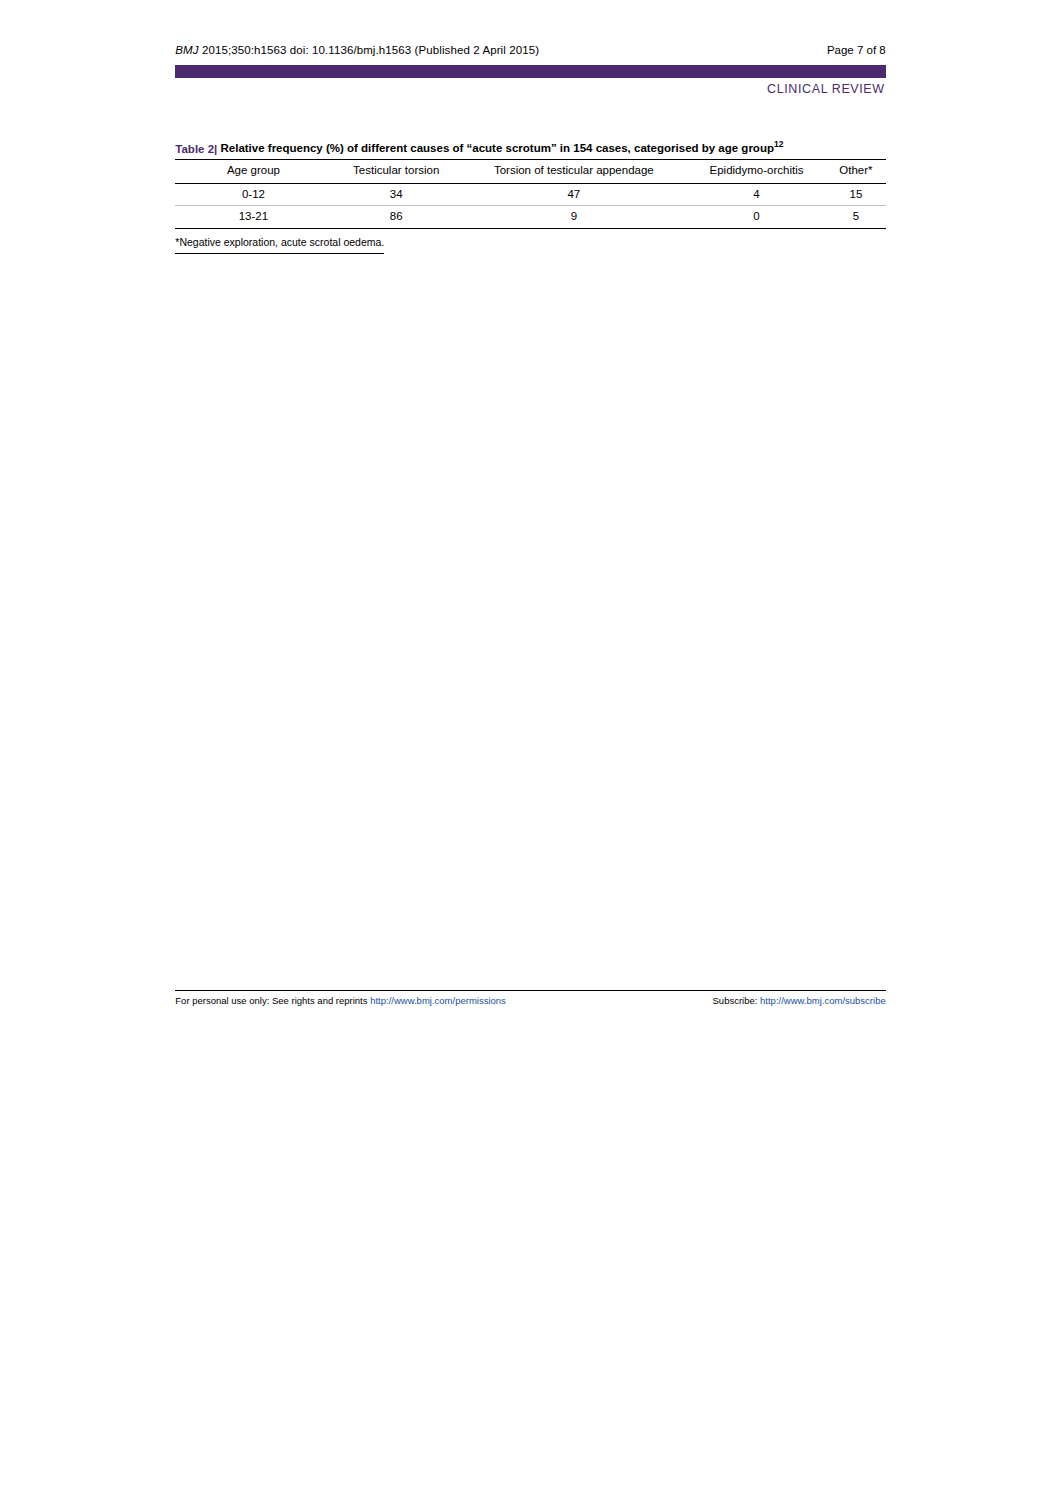BMJ 2015;350:h1563 doi: 10.1136/bmj.h1563 (Published 2 April 2015)
Page 7 of 8
CLINICAL REVIEW
Table 2| Relative frequency (%) of different causes of “acute scrotum” in 154 cases, categorised by age group12
| Age group | Testicular torsion | Torsion of testicular appendage | Epididymo-orchitis | Other* |
| --- | --- | --- | --- | --- |
| 0-12 | 34 | 47 | 4 | 15 |
| 13-21 | 86 | 9 | 0 | 5 |
*Negative exploration, acute scrotal oedema.
For personal use only: See rights and reprints http://www.bmj.com/permissions
Subscribe: http://www.bmj.com/subscribe